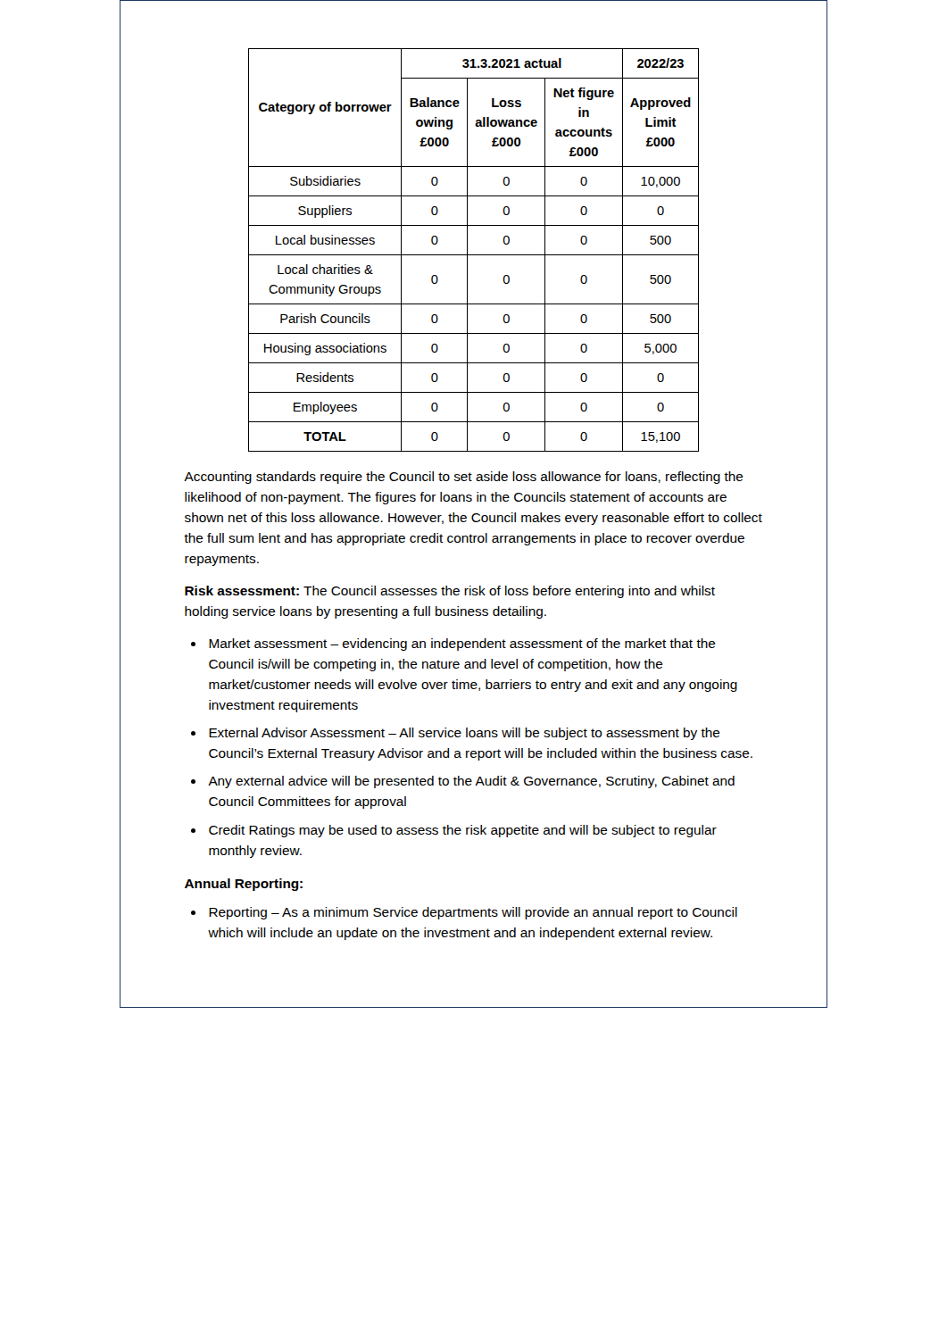| Category of borrower | 31.3.2021 actual | 2022/23 |
| --- | --- | --- |
| Balance owing £000 | Loss allowance £000 | Net figure in accounts £000 | Approved Limit £000 |
| Subsidiaries | 0 | 0 | 0 | 10,000 |
| Suppliers | 0 | 0 | 0 | 0 |
| Local businesses | 0 | 0 | 0 | 500 |
| Local charities & Community Groups | 0 | 0 | 0 | 500 |
| Parish Councils | 0 | 0 | 0 | 500 |
| Housing associations | 0 | 0 | 0 | 5,000 |
| Residents | 0 | 0 | 0 | 0 |
| Employees | 0 | 0 | 0 | 0 |
| TOTAL | 0 | 0 | 0 | 15,100 |
Accounting standards require the Council to set aside loss allowance for loans, reflecting the likelihood of non-payment. The figures for loans in the Councils statement of accounts are shown net of this loss allowance. However, the Council makes every reasonable effort to collect the full sum lent and has appropriate credit control arrangements in place to recover overdue repayments.
Risk assessment: The Council assesses the risk of loss before entering into and whilst holding service loans by presenting a full business detailing.
Market assessment – evidencing an independent assessment of the market that the Council is/will be competing in, the nature and level of competition, how the market/customer needs will evolve over time, barriers to entry and exit and any ongoing investment requirements
External Advisor Assessment – All service loans will be subject to assessment by the Council’s External Treasury Advisor and a report will be included within the business case.
Any external advice will be presented to the Audit & Governance, Scrutiny, Cabinet and Council Committees for approval
Credit Ratings may be used to assess the risk appetite and will be subject to regular monthly review.
Annual Reporting:
Reporting – As a minimum Service departments will provide an annual report to Council which will include an update on the investment and an independent external review.